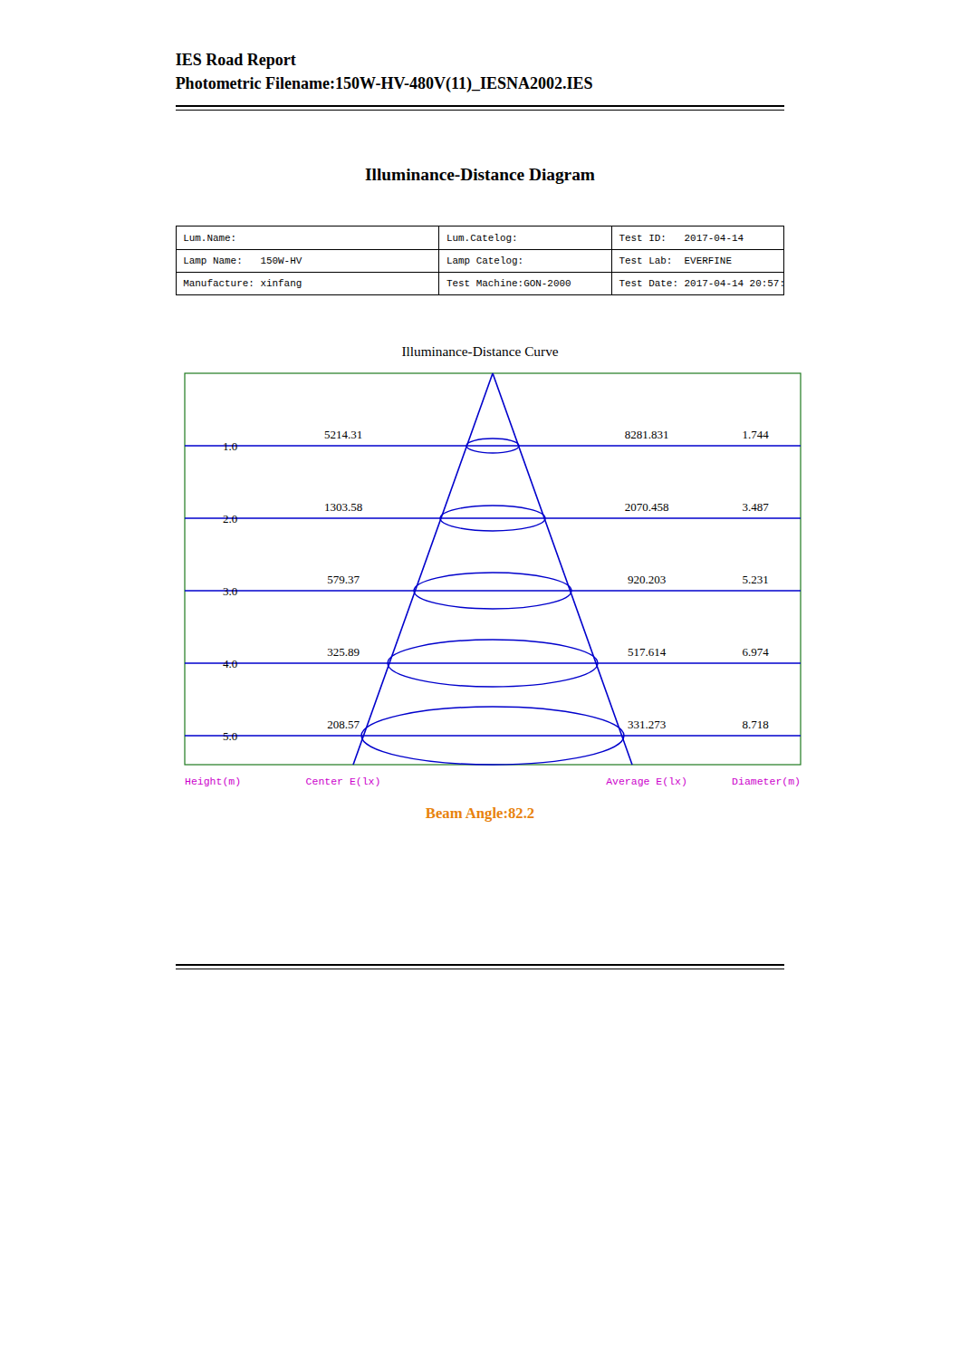IES Road Report
Photometric Filename:150W-HV-480V(11)_IESNA2002.IES
Illuminance-Distance Diagram
| Lum.Name: | Lum.Catelog: | Test ID: 2017-04-14 |
| Lamp Name: 150W-HV | Lamp Catelog: | Test Lab: EVERFINE |
| Manufacture: xinfang | Test Machine:GON-2000 | Test Date: 2017-04-14 20:57:15 |
Illuminance-Distance Curve
1.0 2.0 3.0 4.0 5.0 5214.31 1303.58 579.37 325.89 208.57 8281.831 2070.458 920.203 517.614 331.273 1.744 3.487 5.231 6.974 8.718 Height(m) Center E(lx) Average E(lx) Diameter(m)
Beam Angle:82.2